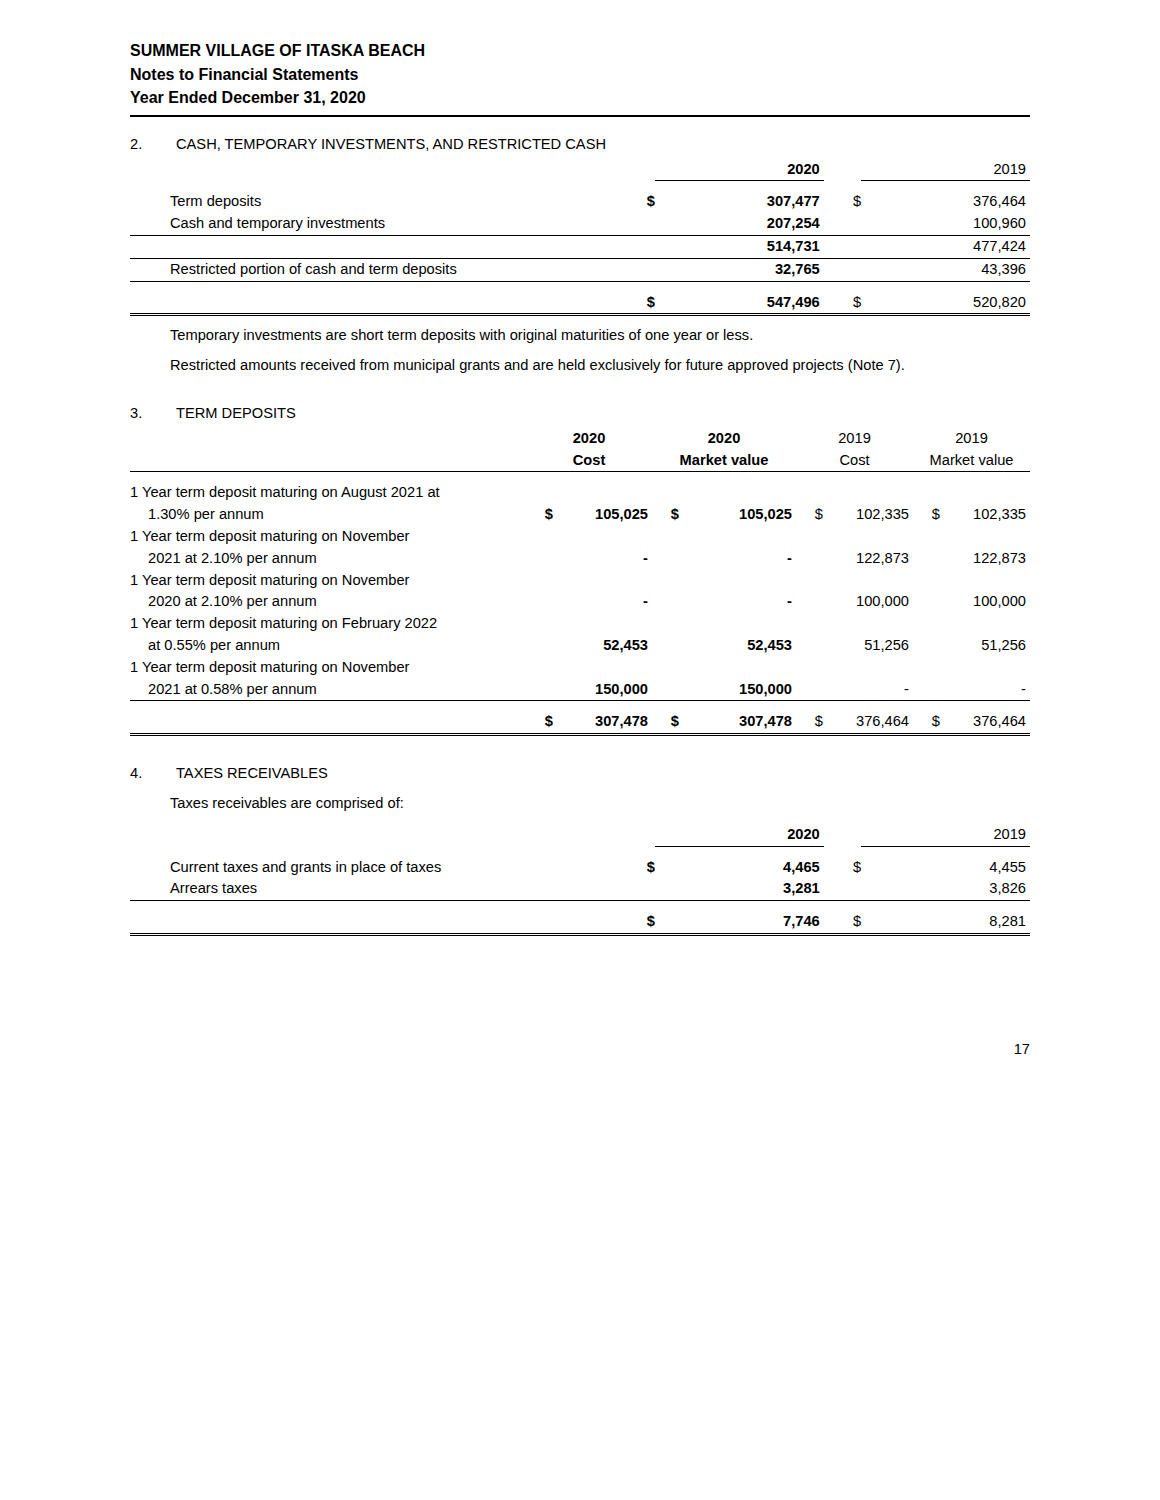SUMMER VILLAGE OF ITASKA BEACH
Notes to Financial Statements
Year Ended December 31, 2020
2. Cash, Temporary Investments, and Restricted Cash
| | | 2020 | | 2019 |
| Term deposits | $ | 307,477 | $ | 376,464 |
| Cash and temporary investments | | 207,254 | | 100,960 |
| | | 514,731 | | 477,424 |
| Restricted portion of cash and term deposits | | 32,765 | | 43,396 |
| | $ | 547,496 | $ | 520,820 |
Temporary investments are short term deposits with original maturities of one year or less.
Restricted amounts received from municipal grants and are held exclusively for future approved projects (Note 7).
3. Term Deposits
| | 2020 | 2020 | 2019 | 2019 |
| | Cost | Market value | Cost | Market value |
| 1 Year term deposit maturing on August 2021 at | | | | | | | | |
| 1.30% per annum | $ | 105,025 | $ | 105,025 | $ | 102,335 | $ | 102,335 |
| 1 Year term deposit maturing on November | | | | | | | | |
| 2021 at 2.10% per annum | | - | | - | | 122,873 | | 122,873 |
| 1 Year term deposit maturing on November | | | | | | | | |
| 2020 at 2.10% per annum | | - | | - | | 100,000 | | 100,000 |
| 1 Year term deposit maturing on February 2022 | | | | | | | | |
| at 0.55% per annum | | 52,453 | | 52,453 | | 51,256 | | 51,256 |
| 1 Year term deposit maturing on November | | | | | | | | |
| 2021 at 0.58% per annum | | 150,000 | | 150,000 | | - | | - |
| | $ | 307,478 | $ | 307,478 | $ | 376,464 | $ | 376,464 |
4. Taxes Receivables
Taxes receivables are comprised of:
| | | 2020 | | 2019 |
| Current taxes and grants in place of taxes | $ | 4,465 | $ | 4,455 |
| Arrears taxes | | 3,281 | | 3,826 |
| | $ | 7,746 | $ | 8,281 |
17